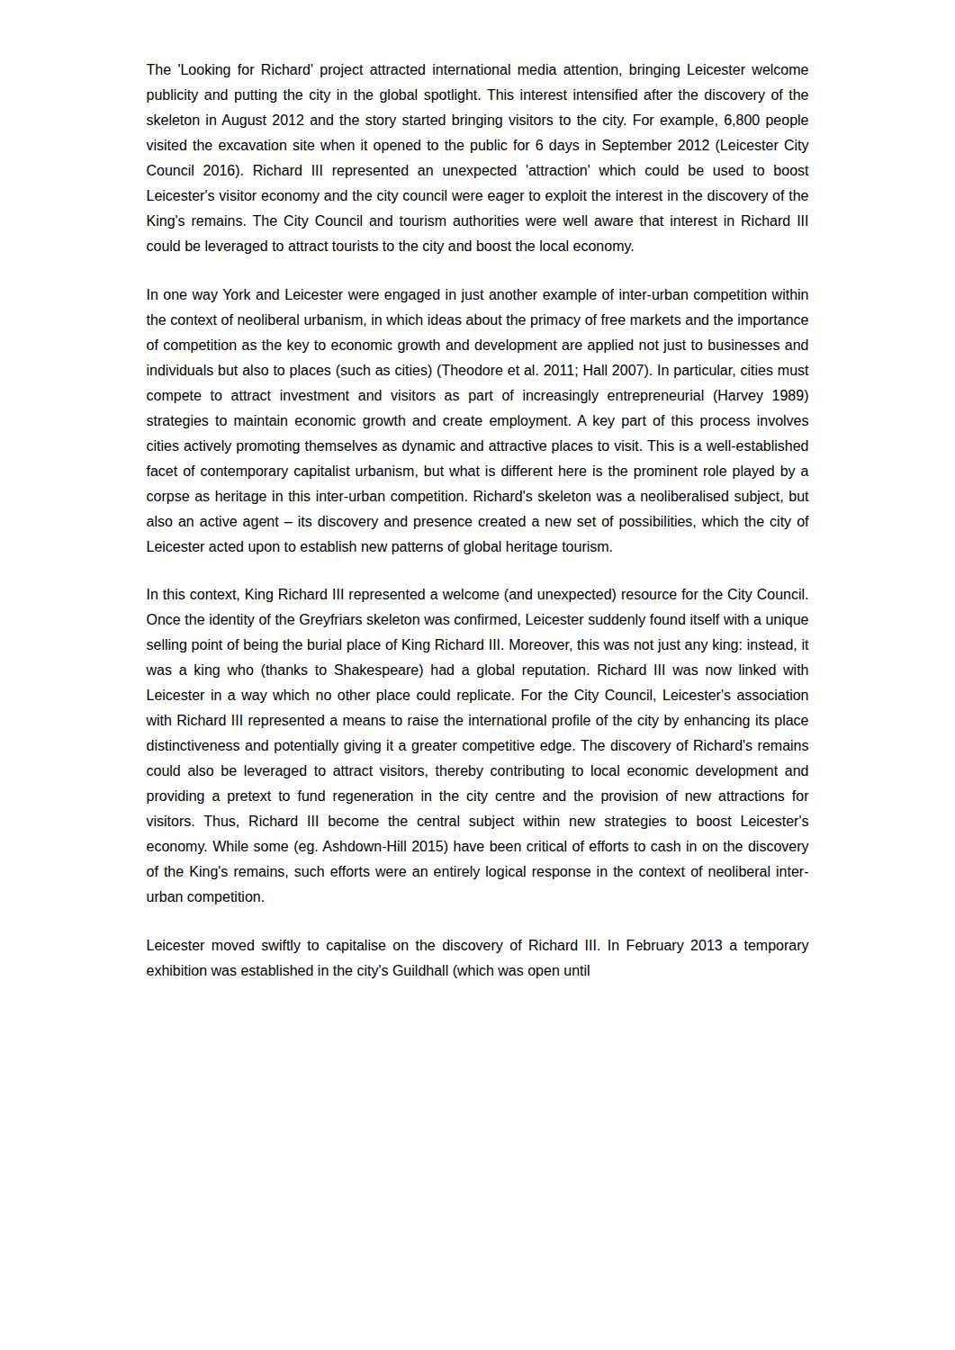The 'Looking for Richard' project attracted international media attention, bringing Leicester welcome publicity and putting the city in the global spotlight. This interest intensified after the discovery of the skeleton in August 2012 and the story started bringing visitors to the city. For example, 6,800 people visited the excavation site when it opened to the public for 6 days in September 2012 (Leicester City Council 2016). Richard III represented an unexpected 'attraction' which could be used to boost Leicester's visitor economy and the city council were eager to exploit the interest in the discovery of the King's remains. The City Council and tourism authorities were well aware that interest in Richard III could be leveraged to attract tourists to the city and boost the local economy.
In one way York and Leicester were engaged in just another example of inter-urban competition within the context of neoliberal urbanism, in which ideas about the primacy of free markets and the importance of competition as the key to economic growth and development are applied not just to businesses and individuals but also to places (such as cities) (Theodore et al. 2011; Hall 2007). In particular, cities must compete to attract investment and visitors as part of increasingly entrepreneurial (Harvey 1989) strategies to maintain economic growth and create employment. A key part of this process involves cities actively promoting themselves as dynamic and attractive places to visit. This is a well-established facet of contemporary capitalist urbanism, but what is different here is the prominent role played by a corpse as heritage in this inter-urban competition. Richard's skeleton was a neoliberalised subject, but also an active agent – its discovery and presence created a new set of possibilities, which the city of Leicester acted upon to establish new patterns of global heritage tourism.
In this context, King Richard III represented a welcome (and unexpected) resource for the City Council. Once the identity of the Greyfriars skeleton was confirmed, Leicester suddenly found itself with a unique selling point of being the burial place of King Richard III. Moreover, this was not just any king: instead, it was a king who (thanks to Shakespeare) had a global reputation. Richard III was now linked with Leicester in a way which no other place could replicate. For the City Council, Leicester's association with Richard III represented a means to raise the international profile of the city by enhancing its place distinctiveness and potentially giving it a greater competitive edge. The discovery of Richard's remains could also be leveraged to attract visitors, thereby contributing to local economic development and providing a pretext to fund regeneration in the city centre and the provision of new attractions for visitors. Thus, Richard III become the central subject within new strategies to boost Leicester's economy. While some (eg. Ashdown-Hill 2015) have been critical of efforts to cash in on the discovery of the King's remains, such efforts were an entirely logical response in the context of neoliberal inter-urban competition.
Leicester moved swiftly to capitalise on the discovery of Richard III. In February 2013 a temporary exhibition was established in the city's Guildhall (which was open until